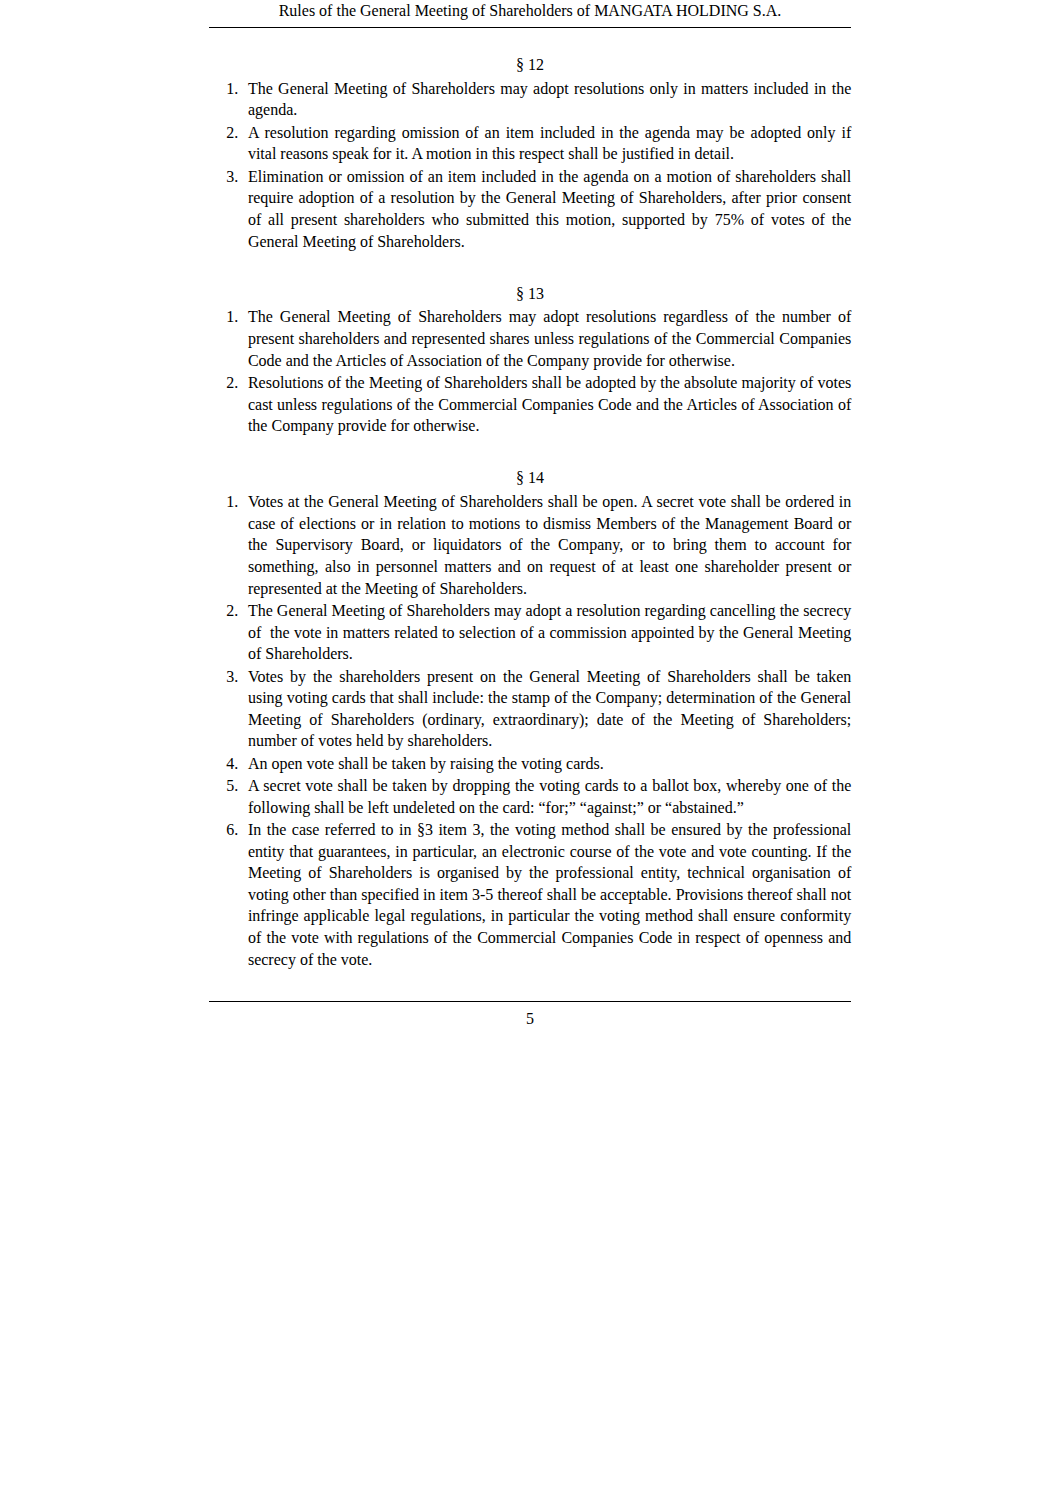Rules of the General Meeting of Shareholders of MANGATA HOLDING S.A.
§ 12
The General Meeting of Shareholders may adopt resolutions only in matters included in the agenda.
A resolution regarding omission of an item included in the agenda may be adopted only if vital reasons speak for it. A motion in this respect shall be justified in detail.
Elimination or omission of an item included in the agenda on a motion of shareholders shall require adoption of a resolution by the General Meeting of Shareholders, after prior consent of all present shareholders who submitted this motion, supported by 75% of votes of the General Meeting of Shareholders.
§ 13
The General Meeting of Shareholders may adopt resolutions regardless of the number of present shareholders and represented shares unless regulations of the Commercial Companies Code and the Articles of Association of the Company provide for otherwise.
Resolutions of the Meeting of Shareholders shall be adopted by the absolute majority of votes cast unless regulations of the Commercial Companies Code and the Articles of Association of the Company provide for otherwise.
§ 14
Votes at the General Meeting of Shareholders shall be open. A secret vote shall be ordered in case of elections or in relation to motions to dismiss Members of the Management Board or the Supervisory Board, or liquidators of the Company, or to bring them to account for something, also in personnel matters and on request of at least one shareholder present or represented at the Meeting of Shareholders.
The General Meeting of Shareholders may adopt a resolution regarding cancelling the secrecy of the vote in matters related to selection of a commission appointed by the General Meeting of Shareholders.
Votes by the shareholders present on the General Meeting of Shareholders shall be taken using voting cards that shall include: the stamp of the Company; determination of the General Meeting of Shareholders (ordinary, extraordinary); date of the Meeting of Shareholders; number of votes held by shareholders.
An open vote shall be taken by raising the voting cards.
A secret vote shall be taken by dropping the voting cards to a ballot box, whereby one of the following shall be left undeleted on the card: “for;” “against;” or “abstained.”
In the case referred to in §3 item 3, the voting method shall be ensured by the professional entity that guarantees, in particular, an electronic course of the vote and vote counting. If the Meeting of Shareholders is organised by the professional entity, technical organisation of voting other than specified in item 3-5 thereof shall be acceptable. Provisions thereof shall not infringe applicable legal regulations, in particular the voting method shall ensure conformity of the vote with regulations of the Commercial Companies Code in respect of openness and secrecy of the vote.
5